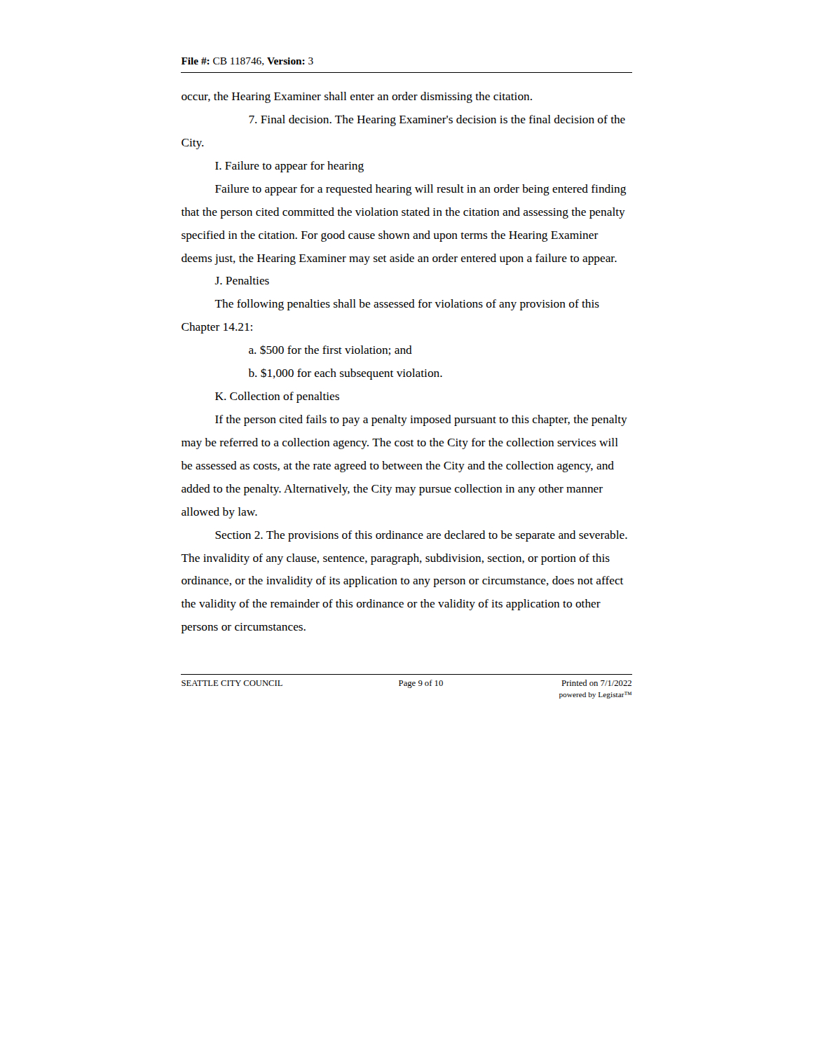File #: CB 118746, Version: 3
occur, the Hearing Examiner shall enter an order dismissing the citation.
7. Final decision. The Hearing Examiner's decision is the final decision of the City.
I. Failure to appear for hearing
Failure to appear for a requested hearing will result in an order being entered finding that the person cited committed the violation stated in the citation and assessing the penalty specified in the citation. For good cause shown and upon terms the Hearing Examiner deems just, the Hearing Examiner may set aside an order entered upon a failure to appear.
J. Penalties
The following penalties shall be assessed for violations of any provision of this Chapter 14.21:
a. $500 for the first violation; and
b. $1,000 for each subsequent violation.
K. Collection of penalties
If the person cited fails to pay a penalty imposed pursuant to this chapter, the penalty may be referred to a collection agency. The cost to the City for the collection services will be assessed as costs, at the rate agreed to between the City and the collection agency, and added to the penalty. Alternatively, the City may pursue collection in any other manner allowed by law.
Section 2. The provisions of this ordinance are declared to be separate and severable. The invalidity of any clause, sentence, paragraph, subdivision, section, or portion of this ordinance, or the invalidity of its application to any person or circumstance, does not affect the validity of the remainder of this ordinance or the validity of its application to other persons or circumstances.
SEATTLE CITY COUNCIL
Page 9 of 10
Printed on 7/1/2022 powered by Legistar™